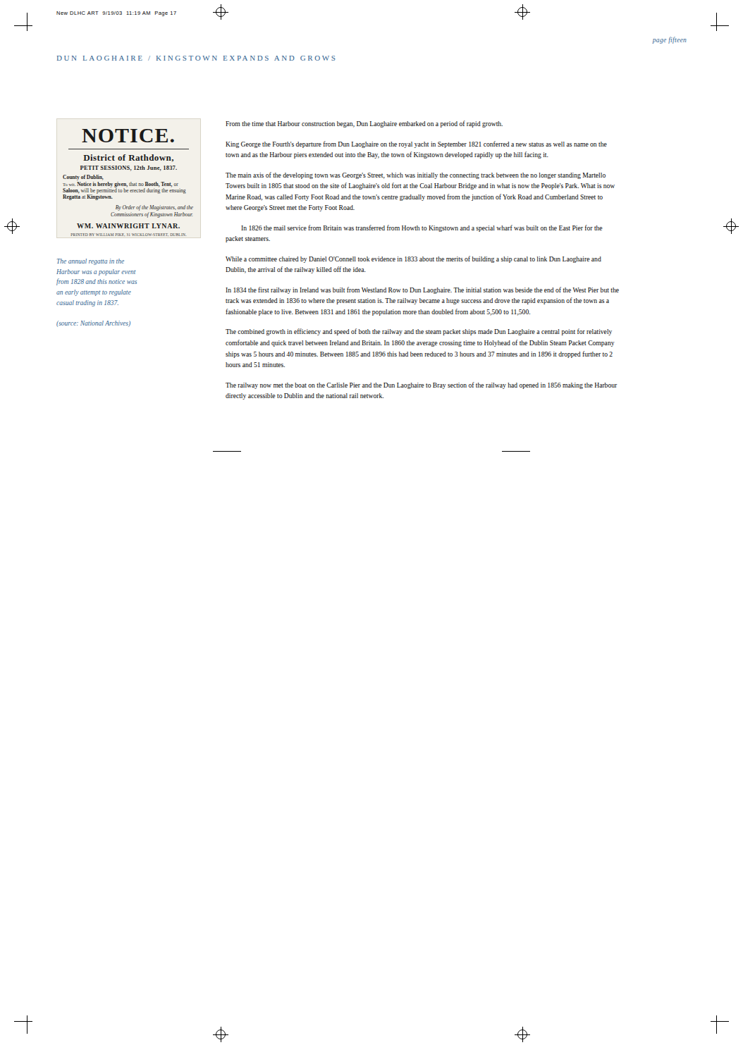New DLHC ART 9/19/03 11:19 AM Page 17
page fifteen
Dun Laoghaire / Kingstown Expands and Grows
NOTICE.
District of Rathdown,
PETIT SESSIONS, 12th June, 1837.
County of Dublin,
To wit. Notice is hereby given, that no Booth, Tent, or Saloon, will be permitted to be erected during the ensuing Regatta at Kingstown.
By Order of the Magistrates, and the
Commissioners of Kingstown Harbour.
WM. WAINWRIGHT LYNAR.
PRINTED BY WILLIAM PIKE, 31 WICKLOW-STREET, DUBLIN.
The annual regatta in the
Harbour was a popular event
from 1828 and this notice was
an early attempt to regulate
casual trading in 1837. (source: National Archives)
From the time that Harbour construction began, Dun Laoghaire embarked on a period of rapid growth.
King George the Fourth's departure from Dun Laoghaire on the royal yacht in September 1821 conferred a new status as well as name on the town and as the Harbour piers extended out into the Bay, the town of Kingstown developed rapidly up the hill facing it.
The main axis of the developing town was George's Street, which was initially the connecting track between the no longer standing Martello Towers built in 1805 that stood on the site of Laoghaire's old fort at the Coal Harbour Bridge and in what is now the People's Park. What is now Marine Road, was called Forty Foot Road and the town's centre gradually moved from the junction of York Road and Cumberland Street to where George's Street met the Forty Foot Road.
In 1826 the mail service from Britain was transferred from Howth to Kingstown and a special wharf was built on the East Pier for the packet steamers.
While a committee chaired by Daniel O'Connell took evidence in 1833 about the merits of building a ship canal to link Dun Laoghaire and Dublin, the arrival of the railway killed off the idea.
In 1834 the first railway in Ireland was built from Westland Row to Dun Laoghaire. The initial station was beside the end of the West Pier but the track was extended in 1836 to where the present station is. The railway became a huge success and drove the rapid expansion of the town as a fashionable place to live. Between 1831 and 1861 the population more than doubled from about 5,500 to 11,500.
The combined growth in efficiency and speed of both the railway and the steam packet ships made Dun Laoghaire a central point for relatively comfortable and quick travel between Ireland and Britain. In 1860 the average crossing time to Holyhead of the Dublin Steam Packet Company ships was 5 hours and 40 minutes. Between 1885 and 1896 this had been reduced to 3 hours and 37 minutes and in 1896 it dropped further to 2 hours and 51 minutes.
The railway now met the boat on the Carlisle Pier and the Dun Laoghaire to Bray section of the railway had opened in 1856 making the Harbour directly accessible to Dublin and the national rail network.